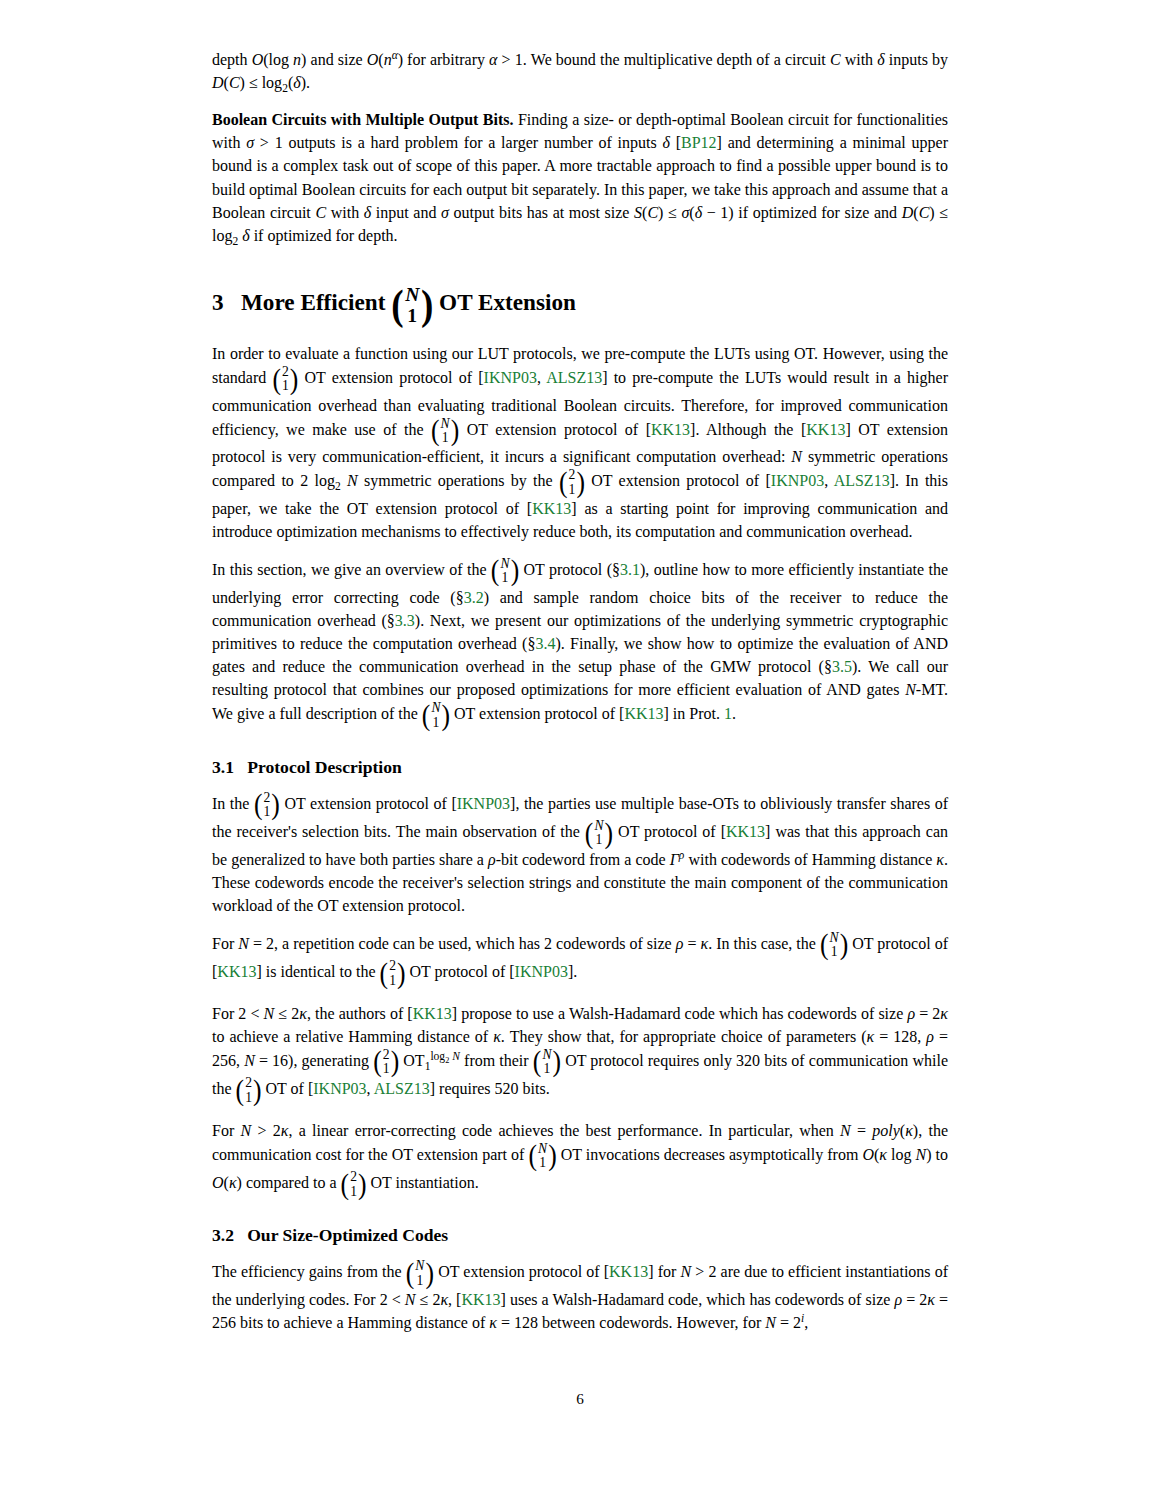depth O(log n) and size O(nα) for arbitrary α > 1. We bound the multiplicative depth of a circuit C with δ inputs by D(C) ≤ log2(δ).
Boolean Circuits with Multiple Output Bits. Finding a size- or depth-optimal Boolean circuit for functionalities with σ > 1 outputs is a hard problem for a larger number of inputs δ [BP12] and determining a minimal upper bound is a complex task out of scope of this paper. A more tractable approach to find a possible upper bound is to build optimal Boolean circuits for each output bit separately. In this paper, we take this approach and assume that a Boolean circuit C with δ input and σ output bits has at most size S(C) ≤ σ(δ − 1) if optimized for size and D(C) ≤ log2 δ if optimized for depth.
3 More Efficient (N 1) OT Extension
In order to evaluate a function using our LUT protocols, we pre-compute the LUTs using OT. However, using the standard (21) OT extension protocol of [IKNP03, ALSZ13] to pre-compute the LUTs would result in a higher communication overhead than evaluating traditional Boolean circuits. Therefore, for improved communication efficiency, we make use of the (N 1) OT extension protocol of [KK13]. Although the [KK13] OT extension protocol is very communication-efficient, it incurs a significant computation overhead: N symmetric operations compared to 2 log2 N symmetric operations by the (21) OT extension protocol of [IKNP03, ALSZ13]. In this paper, we take the OT extension protocol of [KK13] as a starting point for improving communication and introduce optimization mechanisms to effectively reduce both, its computation and communication overhead.
In this section, we give an overview of the (N 1) OT protocol (§3.1), outline how to more efficiently instantiate the underlying error correcting code (§3.2) and sample random choice bits of the receiver to reduce the communication overhead (§3.3). Next, we present our optimizations of the underlying symmetric cryptographic primitives to reduce the computation overhead (§3.4). Finally, we show how to optimize the evaluation of AND gates and reduce the communication overhead in the setup phase of the GMW protocol (§3.5). We call our resulting protocol that combines our proposed optimizations for more efficient evaluation of AND gates N-MT. We give a full description of the (N 1) OT extension protocol of [KK13] in Prot. 1.
3.1 Protocol Description
In the (21) OT extension protocol of [IKNP03], the parties use multiple base-OTs to obliviously transfer shares of the receiver's selection bits. The main observation of the (N 1) OT protocol of [KK13] was that this approach can be generalized to have both parties share a ρ-bit codeword from a code Γρ with codewords of Hamming distance κ. These codewords encode the receiver's selection strings and constitute the main component of the communication workload of the OT extension protocol.
For N = 2, a repetition code can be used, which has 2 codewords of size ρ = κ. In this case, the (N 1) OT protocol of [KK13] is identical to the (21) OT protocol of [IKNP03].
For 2 < N ≤ 2κ, the authors of [KK13] propose to use a Walsh-Hadamard code which has codewords of size ρ = 2κ to achieve a relative Hamming distance of κ. They show that, for appropriate choice of parameters (κ = 128, ρ = 256, N = 16), generating (21) OT1log2 N from their (N 1) OT protocol requires only 320 bits of communication while the (21) OT of [IKNP03, ALSZ13] requires 520 bits.
For N > 2κ, a linear error-correcting code achieves the best performance. In particular, when N = poly(κ), the communication cost for the OT extension part of (N 1) OT invocations decreases asymptotically from O(κ log N) to O(κ) compared to a (21) OT instantiation.
3.2 Our Size-Optimized Codes
The efficiency gains from the (N 1) OT extension protocol of [KK13] for N > 2 are due to efficient instantiations of the underlying codes. For 2 < N ≤ 2κ, [KK13] uses a Walsh-Hadamard code, which has codewords of size ρ = 2κ = 256 bits to achieve a Hamming distance of κ = 128 between codewords. However, for N = 2i,
6